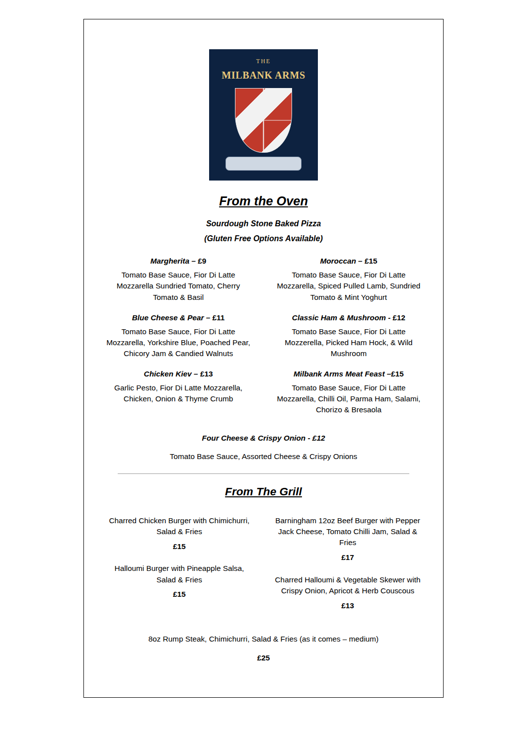THE
MILBANK ARMS
From the Oven
Sourdough Stone Baked Pizza
(Gluten Free Options Available)
Margherita – £9
Tomato Base Sauce, Fior Di Latte Mozzarella Sundried Tomato, Cherry Tomato & Basil
Blue Cheese & Pear – £11
Tomato Base Sauce, Fior Di Latte Mozzarella, Yorkshire Blue, Poached Pear, Chicory Jam & Candied Walnuts
Chicken Kiev – £13
Garlic Pesto, Fior Di Latte Mozzarella, Chicken, Onion & Thyme Crumb
Moroccan – £15
Tomato Base Sauce, Fior Di Latte Mozzarella, Spiced Pulled Lamb, Sundried Tomato & Mint Yoghurt
Classic Ham & Mushroom - £12
Tomato Base Sauce, Fior Di Latte Mozzerella, Picked Ham Hock, & Wild Mushroom
Milbank Arms Meat Feast –£15
Tomato Base Sauce, Fior Di Latte Mozzarella, Chilli Oil, Parma Ham, Salami, Chorizo & Bresaola
Four Cheese & Crispy Onion - £12
Tomato Base Sauce, Assorted Cheese & Crispy Onions
From The Grill
Charred Chicken Burger with Chimichurri, Salad & Fries
£15
Halloumi Burger with Pineapple Salsa, Salad & Fries
£15
Barningham 12oz Beef Burger with Pepper Jack Cheese, Tomato Chilli Jam, Salad & Fries
£17
Charred Halloumi & Vegetable Skewer with Crispy Onion, Apricot & Herb Couscous
£13
8oz Rump Steak, Chimichurri, Salad & Fries (as it comes – medium)
£25